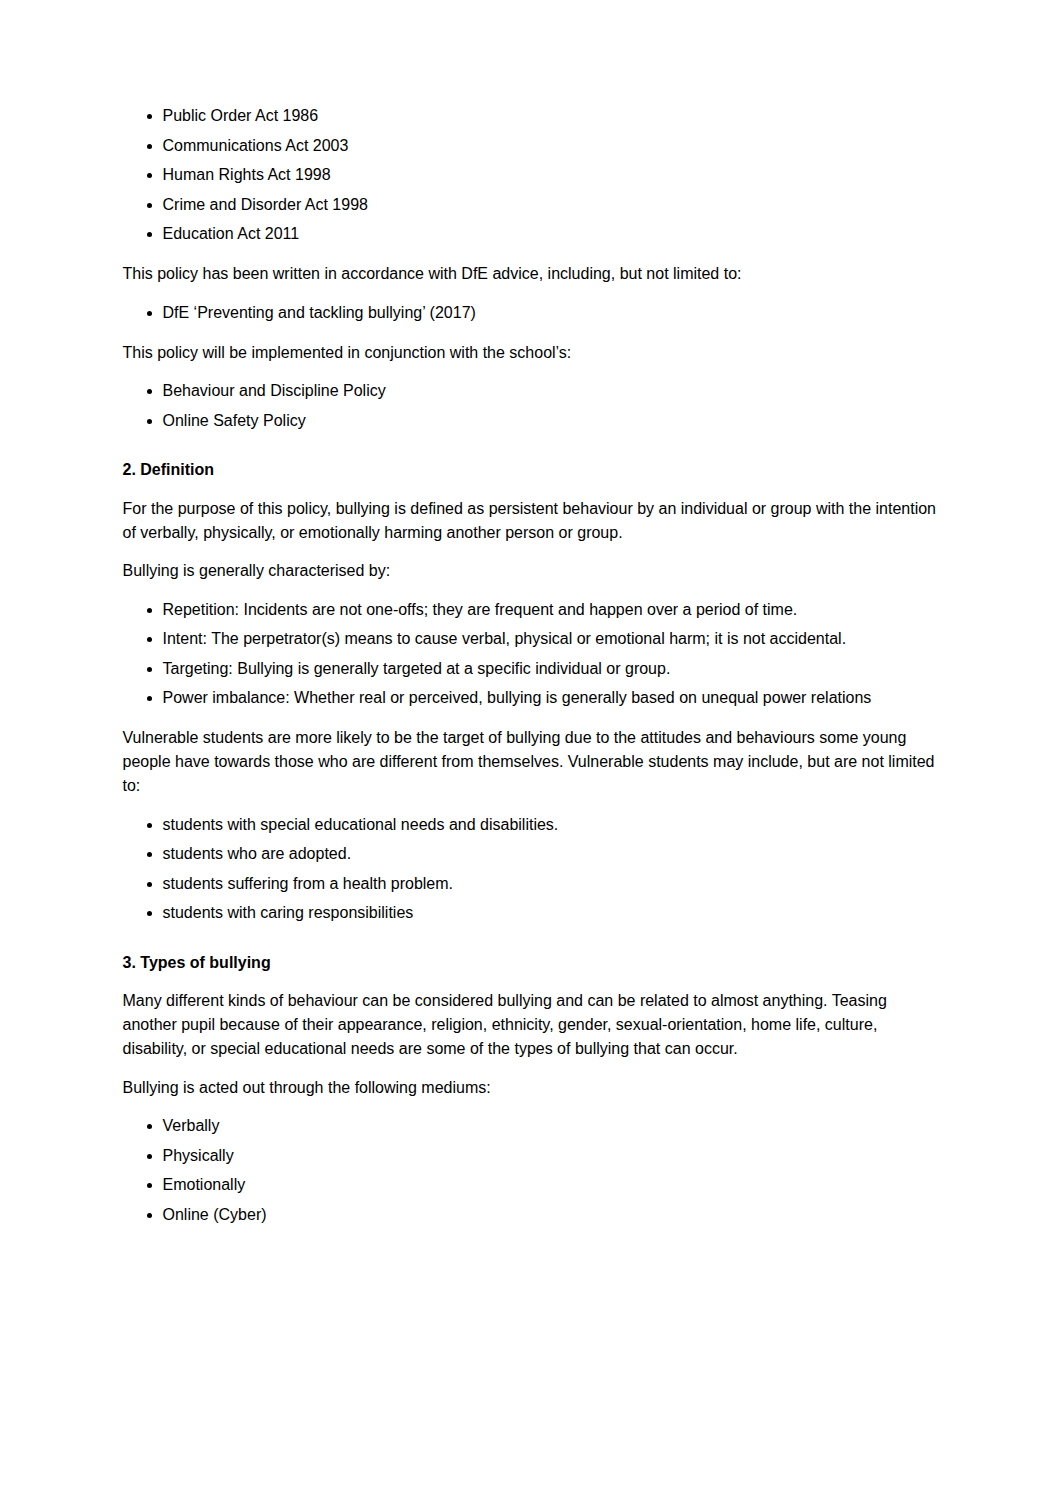Public Order Act 1986
Communications Act 2003
Human Rights Act 1998
Crime and Disorder Act 1998
Education Act 2011
This policy has been written in accordance with DfE advice, including, but not limited to:
DfE ‘Preventing and tackling bullying’ (2017)
This policy will be implemented in conjunction with the school’s:
Behaviour and Discipline Policy
Online Safety Policy
2. Definition
For the purpose of this policy, bullying is defined as persistent behaviour by an individual or group with the intention of verbally, physically, or emotionally harming another person or group.
Bullying is generally characterised by:
Repetition: Incidents are not one-offs; they are frequent and happen over a period of time.
Intent: The perpetrator(s) means to cause verbal, physical or emotional harm; it is not accidental.
Targeting: Bullying is generally targeted at a specific individual or group.
Power imbalance: Whether real or perceived, bullying is generally based on unequal power relations
Vulnerable students are more likely to be the target of bullying due to the attitudes and behaviours some young people have towards those who are different from themselves. Vulnerable students may include, but are not limited to:
students with special educational needs and disabilities.
students who are adopted.
students suffering from a health problem.
students with caring responsibilities
3. Types of bullying
Many different kinds of behaviour can be considered bullying and can be related to almost anything. Teasing another pupil because of their appearance, religion, ethnicity, gender, sexual-orientation, home life, culture, disability, or special educational needs are some of the types of bullying that can occur.
Bullying is acted out through the following mediums:
Verbally
Physically
Emotionally
Online (Cyber)